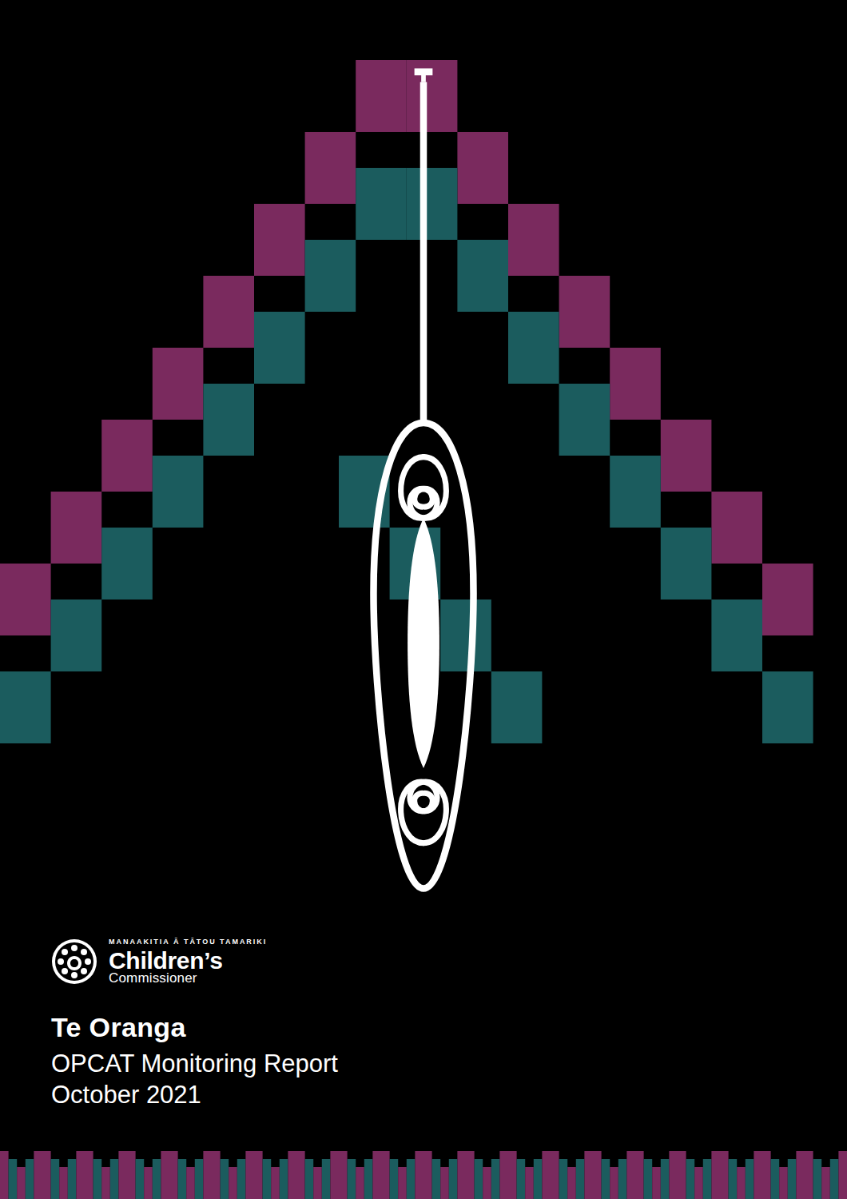Manaakitia ā Tātou Tamariki Children’sCommissioner
Te Oranga
OPCAT Monitoring Report
October 2021